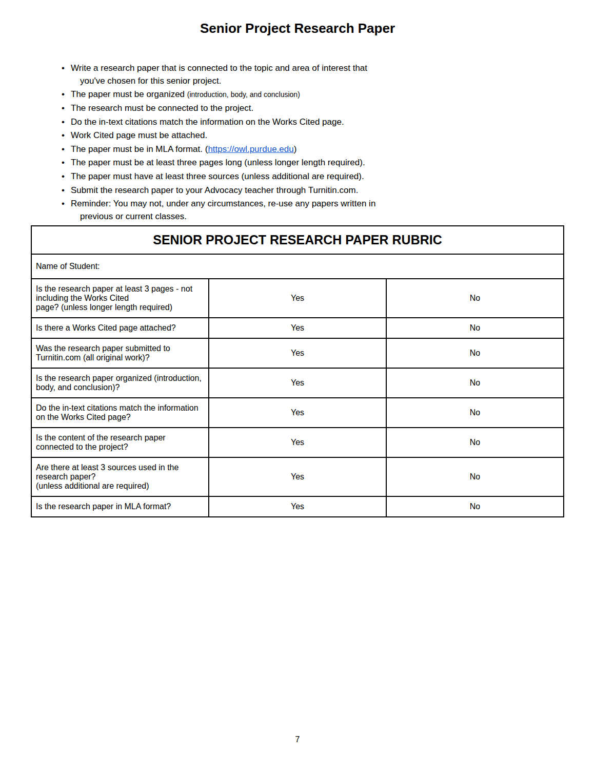Senior Project Research Paper
Write a research paper that is connected to the topic and area of interest thatyou've chosen for this senior project.
The paper must be organized (introduction, body, and conclusion)
The research must be connected to the project.
Do the in-text citations match the information on the Works Cited page.
Work Cited page must be attached.
The paper must be in MLA format. (https://owl.purdue.edu)
The paper must be at least three pages long (unless longer length required).
The paper must have at least three sources (unless additional are required).
Submit the research paper to your Advocacy teacher through Turnitin.com.
Reminder: You may not, under any circumstances, re-use any papers written inprevious or current classes.
| SENIOR PROJECT RESEARCH PAPER RUBRIC |
| Name of Student: |
| Is the research paper at least 3 pages - not including the Works Cited page? (unless longer length required) | Yes | No |
| Is there a Works Cited page attached? | Yes | No |
| Was the research paper submitted to Turnitin.com (all original work)? | Yes | No |
| Is the research paper organized (introduction, body, and conclusion)? | Yes | No |
| Do the in-text citations match the information on the Works Cited page? | Yes | No |
| Is the content of the research paper connected to the project? | Yes | No |
| Are there at least 3 sources used in the research paper? (unless additional are required) | Yes | No |
| Is the research paper in MLA format? | Yes | No |
7